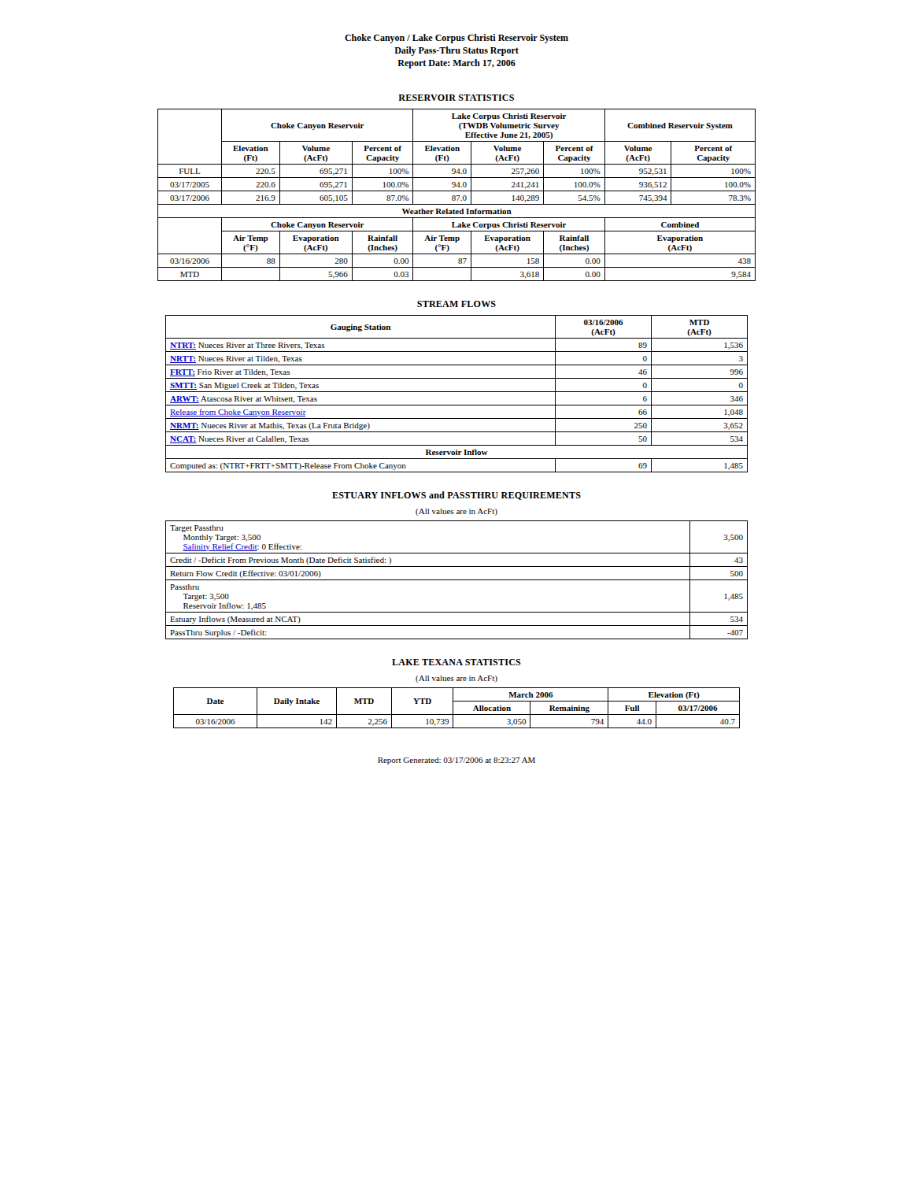Choke Canyon / Lake Corpus Christi Reservoir System
Daily Pass-Thru Status Report
Report Date: March 17, 2006
RESERVOIR STATISTICS
| | Choke Canyon Reservoir | Lake Corpus Christi Reservoir (TWDB Volumetric Survey Effective June 21, 2005) | Combined Reservoir System |
| --- | --- | --- | --- |
| Elevation (Ft) | Volume (AcFt) | Percent of Capacity | Elevation (Ft) | Volume (AcFt) | Percent of Capacity | Volume (AcFt) | Percent of Capacity |
| FULL | 220.5 | 695,271 | 100% | 94.0 | 257,260 | 100% | 952,531 | 100% |
| 03/17/2005 | 220.6 | 695,271 | 100.0% | 94.0 | 241,241 | 100.0% | 936,512 | 100.0% |
| 03/17/2006 | 216.9 | 605,105 | 87.0% | 87.0 | 140,289 | 54.5% | 745,394 | 78.3% |
| Weather Related Information |
| | Choke Canyon Reservoir | Lake Corpus Christi Reservoir | Combined |
| Air Temp (°F) | Evaporation (AcFt) | Rainfall (Inches) | Air Temp (°F) | Evaporation (AcFt) | Rainfall (Inches) | Evaporation (AcFt) |
| 03/16/2006 | 88 | 280 | 0.00 | 87 | 158 | 0.00 | 438 |
| MTD | | 5,966 | 0.03 | | 3,618 | 0.00 | 9,584 |
STREAM FLOWS
| Gauging Station | 03/16/2006 (AcFt) | MTD (AcFt) |
| --- | --- | --- |
| NTRT: Nueces River at Three Rivers, Texas | 89 | 1,536 |
| NRTT: Nueces River at Tilden, Texas | 0 | 3 |
| FRTT: Frio River at Tilden, Texas | 46 | 996 |
| SMTT: San Miguel Creek at Tilden, Texas | 0 | 0 |
| ARWT: Atascosa River at Whitsett, Texas | 6 | 346 |
| Release from Choke Canyon Reservoir | 66 | 1,048 |
| NRMT: Nueces River at Mathis, Texas (La Fruta Bridge) | 250 | 3,652 |
| NCAT: Nueces River at Calallen, Texas | 50 | 534 |
| Reservoir Inflow |
| Computed as: (NTRT+FRTT+SMTT)-Release From Choke Canyon | 69 | 1,485 |
ESTUARY INFLOWS and PASSTHRU REQUIREMENTS
(All values are in AcFt)
| Target Passthru Monthly Target: 3,500 Salinity Relief Credit : 0 Effective: | 3,500 |
| Credit / -Deficit From Previous Month (Date Deficit Satisfied: ) | 43 |
| Return Flow Credit (Effective: 03/01/2006) | 500 |
| Passthru Target: 3,500 Reservoir Inflow: 1,485 | 1,485 |
| Estuary Inflows (Measured at NCAT) | 534 |
| PassThru Surplus / -Deficit: | -407 |
LAKE TEXANA STATISTICS
(All values are in AcFt)
| Date | Daily Intake | MTD | YTD | March 2006 | Elevation (Ft) |
| --- | --- | --- | --- | --- | --- |
| Allocation | Remaining | Full | 03/17/2006 |
| 03/16/2006 | 142 | 2,256 | 10,739 | 3,050 | 794 | 44.0 | 40.7 |
Report Generated: 03/17/2006 at 8:23:27 AM